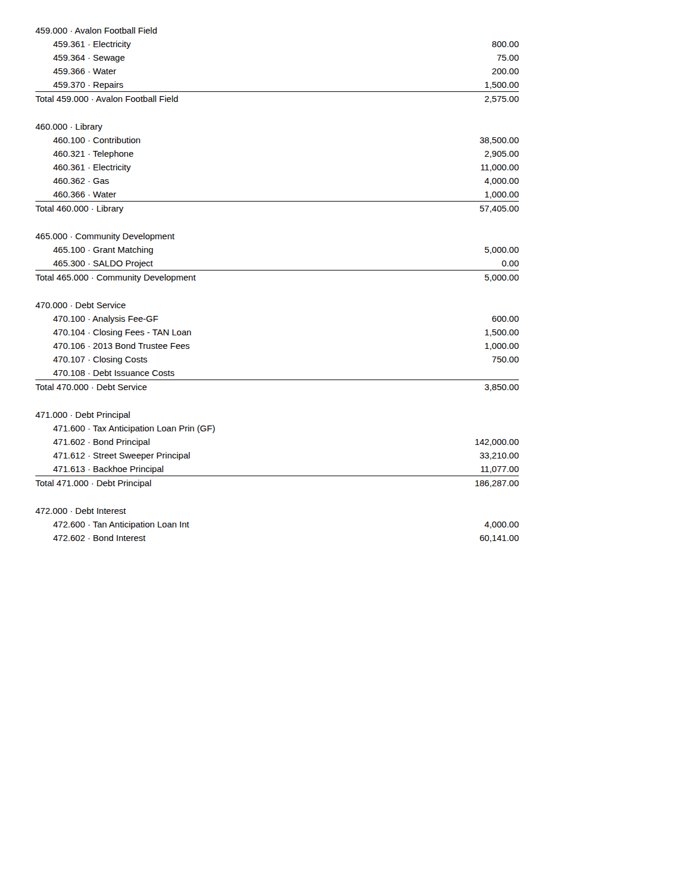| 459.000 · Avalon Football Field | |
| 459.361 · Electricity | 800.00 |
| 459.364 · Sewage | 75.00 |
| 459.366 · Water | 200.00 |
| 459.370 · Repairs | 1,500.00 |
| Total 459.000 · Avalon Football Field | 2,575.00 |
| 460.000 · Library | |
| 460.100 · Contribution | 38,500.00 |
| 460.321 · Telephone | 2,905.00 |
| 460.361 · Electricity | 11,000.00 |
| 460.362 · Gas | 4,000.00 |
| 460.366 · Water | 1,000.00 |
| Total 460.000 · Library | 57,405.00 |
| 465.000 · Community Development | |
| 465.100 · Grant Matching | 5,000.00 |
| 465.300 · SALDO Project | 0.00 |
| Total 465.000 · Community Development | 5,000.00 |
| 470.000 · Debt Service | |
| 470.100 · Analysis Fee-GF | 600.00 |
| 470.104 · Closing Fees - TAN Loan | 1,500.00 |
| 470.106 · 2013 Bond Trustee Fees | 1,000.00 |
| 470.107 · Closing Costs | 750.00 |
| 470.108 · Debt Issuance Costs | |
| Total 470.000 · Debt Service | 3,850.00 |
| 471.000 · Debt Principal | |
| 471.600 · Tax Anticipation Loan Prin (GF) | |
| 471.602 · Bond Principal | 142,000.00 |
| 471.612 · Street Sweeper Principal | 33,210.00 |
| 471.613 · Backhoe Principal | 11,077.00 |
| Total 471.000 · Debt Principal | 186,287.00 |
| 472.000 · Debt Interest | |
| 472.600 · Tan Anticipation Loan Int | 4,000.00 |
| 472.602 · Bond Interest | 60,141.00 |